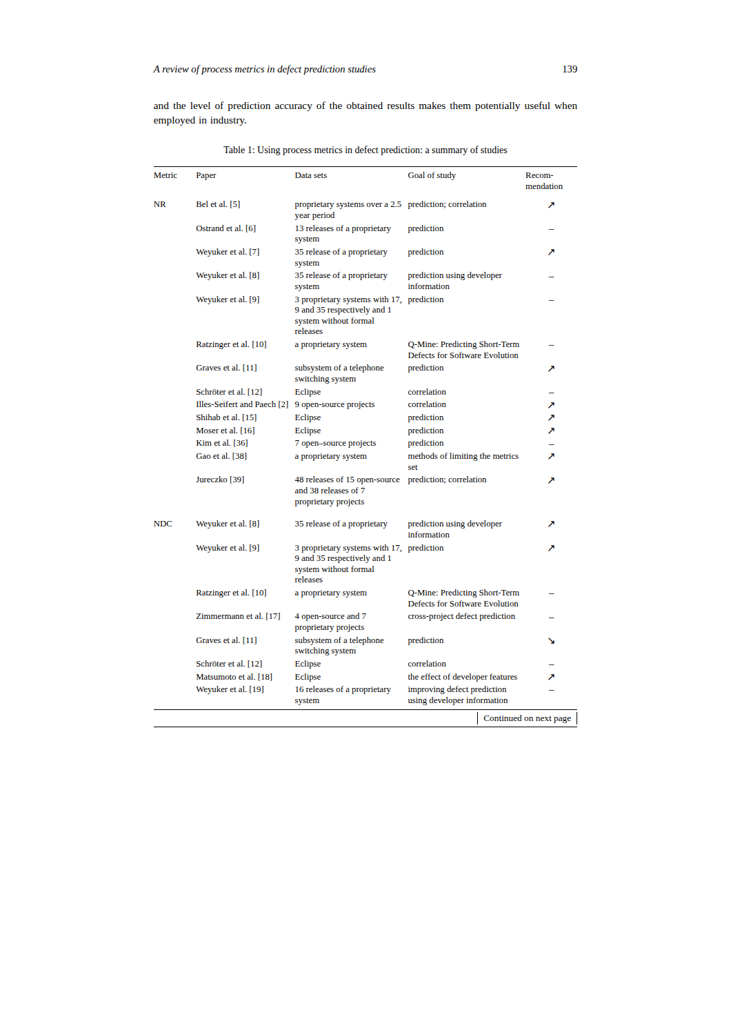A review of process metrics in defect prediction studies 139
and the level of prediction accuracy of the obtained results makes them potentially useful when employed in industry.
Table 1: Using process metrics in defect prediction: a summary of studies
| Metric | Paper | Data sets | Goal of study | Recom- mendation |
| --- | --- | --- | --- | --- |
| NR | Bel et al. [5] | proprietary systems over a 2.5 year period | prediction; correlation | |
| | Ostrand et al. [6] | 13 releases of a proprietary system | prediction | |
| | Weyuker et al. [7] | 35 release of a proprietary system | prediction | |
| | Weyuker et al. [8] | 35 release of a proprietary system | prediction using developer information | |
| | Weyuker et al. [9] | 3 proprietary systems with 17, 9 and 35 respectively and 1 system without formal releases | prediction | |
| | Ratzinger et al. [10] | a proprietary system | Q-Mine: Predicting Short-Term Defects for Software Evolution | |
| | Graves et al. [11] | subsystem of a telephone switching system | prediction | |
| | Schröter et al. [12] | Eclipse | correlation | |
| | Illes-Seifert and Paech [2] | 9 open-source projects | correlation | |
| | Shihab et al. [15] | Eclipse | prediction | |
| | Moser et al. [16] | Eclipse | prediction | |
| | Kim et al. [36] | 7 open–source projects | prediction | |
| | Gao et al. [38] | a proprietary system | methods of limiting the metrics set | |
| | Jureczko [39] | 48 releases of 15 open-source and 38 releases of 7 proprietary projects | prediction; correlation | |
| NDC | Weyuker et al. [8] | 35 release of a proprietary | prediction using developer information | |
| | Weyuker et al. [9] | 3 proprietary systems with 17, 9 and 35 respectively and 1 system without formal releases | prediction | |
| | Ratzinger et al. [10] | a proprietary system | Q-Mine: Predicting Short-Term Defects for Software Evolution | |
| | Zimmermann et al. [17] | 4 open-source and 7 proprietary projects | cross-project defect prediction | |
| | Graves et al. [11] | subsystem of a telephone switching system | prediction | |
| | Schröter et al. [12] | Eclipse | correlation | |
| | Matsumoto et al. [18] | Eclipse | the effect of developer features | |
| | Weyuker et al. [19] | 16 releases of a proprietary system | improving defect prediction using developer information | |
Continued on next page